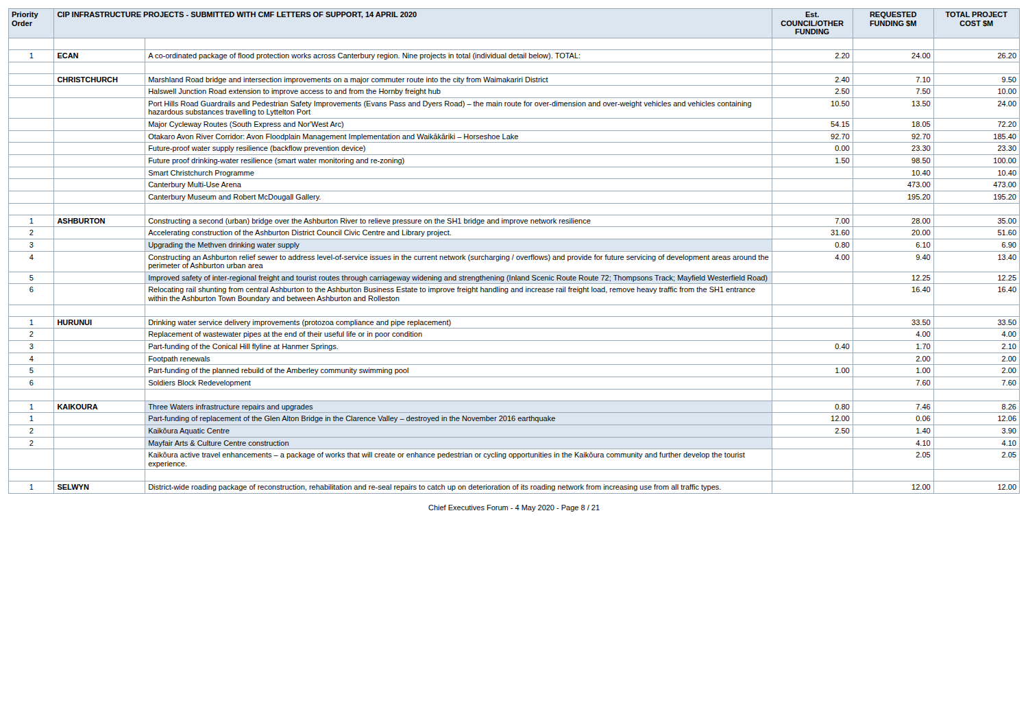CIP Infrastructure Projects submitted with CMF letters of support, 14 April 2020
| Priority Order | CIP INFRASTRUCTURE PROJECTS - SUBMITTED WITH CMF LETTERS OF SUPPORT, 14 APRIL 2020 | Est. COUNCIL/OTHER FUNDING | REQUESTED FUNDING $M | TOTAL PROJECT COST $M |
| --- | --- | --- | --- | --- |
| 1 | ECAN | A co-ordinated package of flood protection works across Canterbury region. Nine projects in total (individual detail below). TOTAL: | 2.20 | 24.00 | 26.20 |
| | CHRISTCHURCH | Marshland Road bridge and intersection improvements on a major commuter route into the city from Waimakariri District | 2.40 | 7.10 | 9.50 |
| | | Halswell Junction Road extension to improve access to and from the Hornby freight hub | 2.50 | 7.50 | 10.00 |
| | | Port Hills Road Guardrails and Pedestrian Safety Improvements (Evans Pass and Dyers Road) – the main route for over-dimension and over-weight vehicles and vehicles containing hazardous substances travelling to Lyttelton Port | 10.50 | 13.50 | 24.00 |
| | | Major Cycleway Routes (South Express and Nor'West Arc) | 54.15 | 18.05 | 72.20 |
| | | Otakaro Avon River Corridor: Avon Floodplain Management Implementation and Waikākāriki – Horseshoe Lake | 92.70 | 92.70 | 185.40 |
| | | Future-proof water supply resilience (backflow prevention device) | 0.00 | 23.30 | 23.30 |
| | | Future proof drinking-water resilience (smart water monitoring and re-zoning) | 1.50 | 98.50 | 100.00 |
| | | Smart Christchurch Programme | | 10.40 | 10.40 |
| | | Canterbury Multi-Use Arena | | 473.00 | 473.00 |
| | | Canterbury Museum and Robert McDougall Gallery. | | 195.20 | 195.20 |
| 1 | ASHBURTON | Constructing a second (urban) bridge over the Ashburton River to relieve pressure on the SH1 bridge and improve network resilience | 7.00 | 28.00 | 35.00 |
| 2 | | Accelerating construction of the Ashburton District Council Civic Centre and Library project. | 31.60 | 20.00 | 51.60 |
| 3 | | Upgrading the Methven drinking water supply | 0.80 | 6.10 | 6.90 |
| 4 | | Constructing an Ashburton relief sewer to address level-of-service issues in the current network (surcharging / overflows) and provide for future servicing of development areas around the perimeter of Ashburton urban area | 4.00 | 9.40 | 13.40 |
| 5 | | Improved safety of inter-regional freight and tourist routes through carriageway widening and strengthening (Inland Scenic Route Route 72; Thompsons Track; Mayfield Westerfield Road) | | 12.25 | 12.25 |
| 6 | | Relocating rail shunting from central Ashburton to the Ashburton Business Estate to improve freight handling and increase rail freight load, remove heavy traffic from the SH1 entrance within the Ashburton Town Boundary and between Ashburton and Rolleston | | 16.40 | 16.40 |
| 1 | HURUNUI | Drinking water service delivery improvements (protozoa compliance and pipe replacement) | | 33.50 | 33.50 |
| 2 | | Replacement of wastewater pipes at the end of their useful life or in poor condition | | 4.00 | 4.00 |
| 3 | | Part-funding of the Conical Hill flyline at Hanmer Springs. | 0.40 | 1.70 | 2.10 |
| 4 | | Footpath renewals | | 2.00 | 2.00 |
| 5 | | Part-funding of the planned rebuild of the Amberley community swimming pool | 1.00 | 1.00 | 2.00 |
| 6 | | Soldiers Block Redevelopment | | 7.60 | 7.60 |
| 1 | KAIKOURA | Three Waters infrastructure repairs and upgrades | 0.80 | 7.46 | 8.26 |
| 1 | | Part-funding of replacement of the Glen Alton Bridge in the Clarence Valley – destroyed in the November 2016 earthquake | 12.00 | 0.06 | 12.06 |
| 2 | | Kaikōura Aquatic Centre | 2.50 | 1.40 | 3.90 |
| 2 | | Mayfair Arts & Culture Centre construction | | 4.10 | 4.10 |
| | | Kaikōura active travel enhancements – a package of works that will create or enhance pedestrian or cycling opportunities in the Kaikōura community and further develop the tourist experience. | | 2.05 | 2.05 |
| 1 | SELWYN | District-wide roading package of reconstruction, rehabilitation and re-seal repairs to catch up on deterioration of its roading network from increasing use from all traffic types. | | 12.00 | 12.00 |
Chief Executives Forum - 4 May 2020 - Page 8 / 21